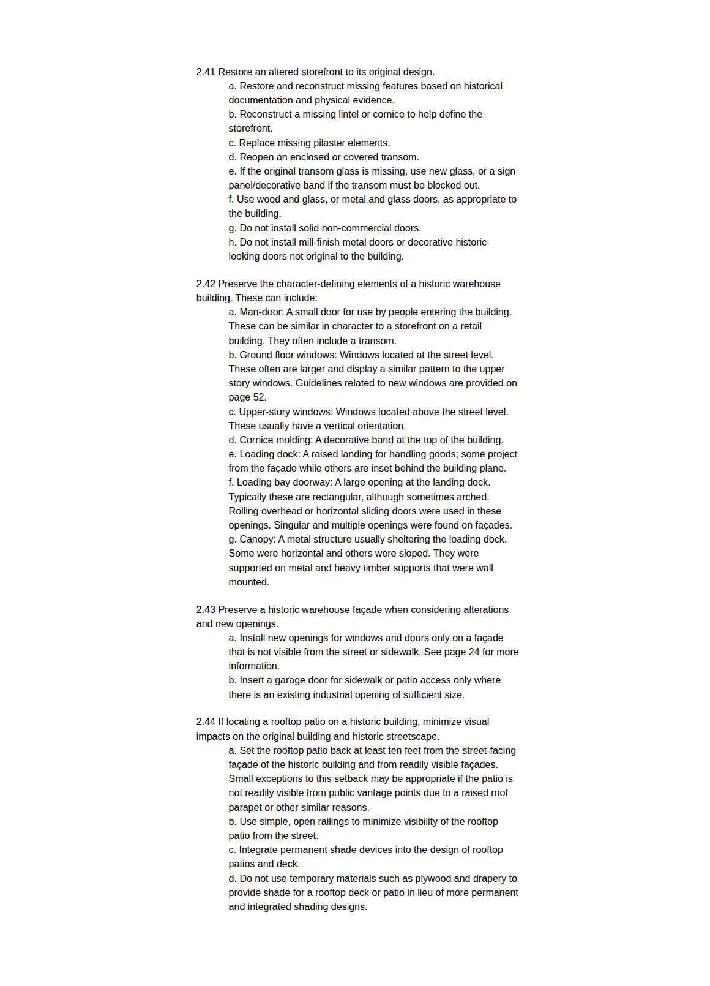2.41 Restore an altered storefront to its original design.
a. Restore and reconstruct missing features based on historical documentation and physical evidence.
b. Reconstruct a missing lintel or cornice to help define the storefront.
c. Replace missing pilaster elements.
d. Reopen an enclosed or covered transom.
e. If the original transom glass is missing, use new glass, or a sign panel/decorative band if the transom must be blocked out.
f. Use wood and glass, or metal and glass doors, as appropriate to the building.
g. Do not install solid non-commercial doors.
h. Do not install mill-finish metal doors or decorative historic-looking doors not original to the building.
2.42 Preserve the character-defining elements of a historic warehouse building. These can include:
a. Man-door: A small door for use by people entering the building. These can be similar in character to a storefront on a retail building. They often include a transom.
b. Ground floor windows: Windows located at the street level. These often are larger and display a similar pattern to the upper story windows. Guidelines related to new windows are provided on page 52.
c. Upper-story windows: Windows located above the street level. These usually have a vertical orientation.
d. Cornice molding: A decorative band at the top of the building.
e. Loading dock: A raised landing for handling goods; some project from the façade while others are inset behind the building plane.
f. Loading bay doorway: A large opening at the landing dock. Typically these are rectangular, although sometimes arched. Rolling overhead or horizontal sliding doors were used in these openings. Singular and multiple openings were found on façades.
g. Canopy: A metal structure usually sheltering the loading dock. Some were horizontal and others were sloped. They were supported on metal and heavy timber supports that were wall mounted.
2.43 Preserve a historic warehouse façade when considering alterations and new openings.
a. Install new openings for windows and doors only on a façade that is not visible from the street or sidewalk. See page 24 for more information.
b. Insert a garage door for sidewalk or patio access only where there is an existing industrial opening of sufficient size.
2.44 If locating a rooftop patio on a historic building, minimize visual impacts on the original building and historic streetscape.
a. Set the rooftop patio back at least ten feet from the street-facing façade of the historic building and from readily visible façades. Small exceptions to this setback may be appropriate if the patio is not readily visible from public vantage points due to a raised roof parapet or other similar reasons.
b. Use simple, open railings to minimize visibility of the rooftop patio from the street.
c. Integrate permanent shade devices into the design of rooftop patios and deck.
d. Do not use temporary materials such as plywood and drapery to provide shade for a rooftop deck or patio in lieu of more permanent and integrated shading designs.